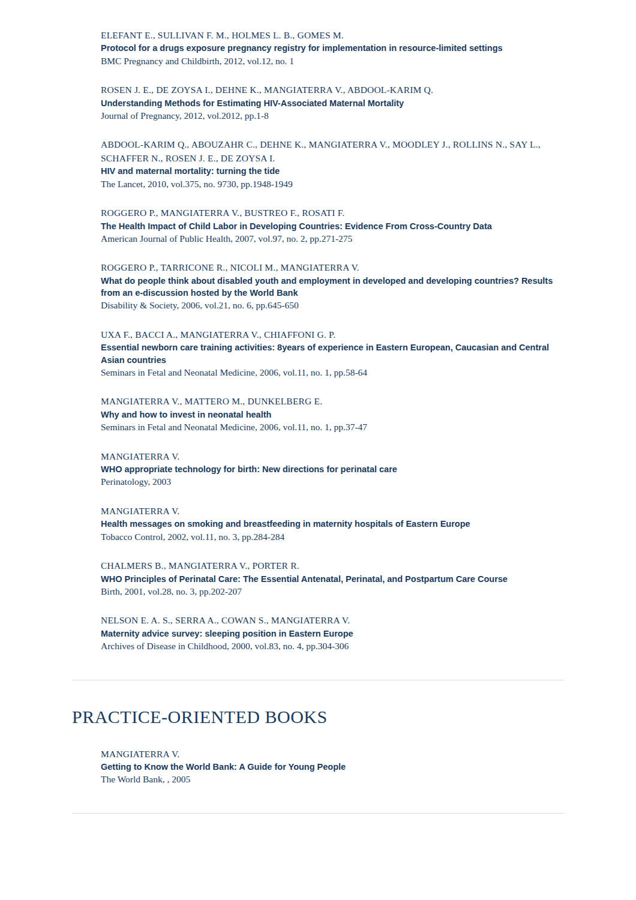Elefant E., Sullivan F. M., Holmes L. B., Gomes M.
Protocol for a drugs exposure pregnancy registry for implementation in resource-limited settings
BMC Pregnancy and Childbirth, 2012, vol.12, no. 1
Rosen J. E., De Zoysa I., Dehne K., Mangiaterra V., Abdool-Karim Q.
Understanding Methods for Estimating HIV-Associated Maternal Mortality
Journal of Pregnancy, 2012, vol.2012, pp.1-8
Abdool-Karim Q., Abouzahr C., Dehne K., Mangiaterra V., Moodley J., Rollins N., Say L., Schaffer N., Rosen J. E., De Zoysa I.
HIV and maternal mortality: turning the tide
The Lancet, 2010, vol.375, no. 9730, pp.1948-1949
Roggero P., Mangiaterra V., Bustreo F., Rosati F.
The Health Impact of Child Labor in Developing Countries: Evidence From Cross-Country Data
American Journal of Public Health, 2007, vol.97, no. 2, pp.271-275
Roggero P., Tarricone R., Nicoli M., Mangiaterra V.
What do people think about disabled youth and employment in developed and developing countries? Results from an e-discussion hosted by the World Bank
Disability & Society, 2006, vol.21, no. 6, pp.645-650
Uxa F., Bacci A., Mangiaterra V., Chiaffoni G. P.
Essential newborn care training activities: 8years of experience in Eastern European, Caucasian and Central Asian countries
Seminars in Fetal and Neonatal Medicine, 2006, vol.11, no. 1, pp.58-64
Mangiaterra V., Mattero M., Dunkelberg E.
Why and how to invest in neonatal health
Seminars in Fetal and Neonatal Medicine, 2006, vol.11, no. 1, pp.37-47
Mangiaterra V.
WHO appropriate technology for birth: New directions for perinatal care
Perinatology, 2003
Mangiaterra V.
Health messages on smoking and breastfeeding in maternity hospitals of Eastern Europe
Tobacco Control, 2002, vol.11, no. 3, pp.284-284
Chalmers B., Mangiaterra V., Porter R.
WHO Principles of Perinatal Care: The Essential Antenatal, Perinatal, and Postpartum Care Course
Birth, 2001, vol.28, no. 3, pp.202-207
Nelson E. A. S., Serra A., Cowan S., Mangiaterra V.
Maternity advice survey: sleeping position in Eastern Europe
Archives of Disease in Childhood, 2000, vol.83, no. 4, pp.304-306
Practice-oriented books
Mangiaterra V.
Getting to Know the World Bank: A Guide for Young People
The World Bank, , 2005